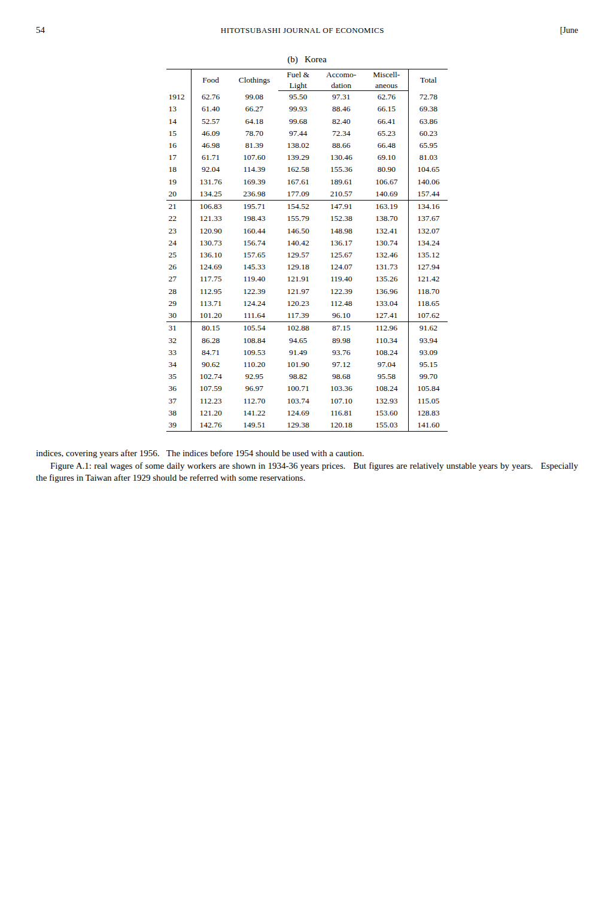54 HITOTSUBASHI JOURNAL OF ECONOMICS [June
(b) Korea
| | Food | Clothings | Fuel & | Accomo- | Miscell- | Total |
| --- | --- | --- | --- | --- | --- | --- |
| Light | dation | aneous |
| 1912 | 62.76 | 99.08 | 95.50 | 97.31 | 62.76 | 72.78 |
| 13 | 61.40 | 66.27 | 99.93 | 88.46 | 66.15 | 69.38 |
| 14 | 52.57 | 64.18 | 99.68 | 82.40 | 66.41 | 63.86 |
| 15 | 46.09 | 78.70 | 97.44 | 72.34 | 65.23 | 60.23 |
| 16 | 46.98 | 81.39 | 138.02 | 88.66 | 66.48 | 65.95 |
| 17 | 61.71 | 107.60 | 139.29 | 130.46 | 69.10 | 81.03 |
| 18 | 92.04 | 114.39 | 162.58 | 155.36 | 80.90 | 104.65 |
| 19 | 131.76 | 169.39 | 167.61 | 189.61 | 106.67 | 140.06 |
| 20 | 134.25 | 236.98 | 177.09 | 210.57 | 140.69 | 157.44 |
| 21 | 106.83 | 195.71 | 154.52 | 147.91 | 163.19 | 134.16 |
| 22 | 121.33 | 198.43 | 155.79 | 152.38 | 138.70 | 137.67 |
| 23 | 120.90 | 160.44 | 146.50 | 148.98 | 132.41 | 132.07 |
| 24 | 130.73 | 156.74 | 140.42 | 136.17 | 130.74 | 134.24 |
| 25 | 136.10 | 157.65 | 129.57 | 125.67 | 132.46 | 135.12 |
| 26 | 124.69 | 145.33 | 129.18 | 124.07 | 131.73 | 127.94 |
| 27 | 117.75 | 119.40 | 121.91 | 119.40 | 135.26 | 121.42 |
| 28 | 112.95 | 122.39 | 121.97 | 122.39 | 136.96 | 118.70 |
| 29 | 113.71 | 124.24 | 120.23 | 112.48 | 133.04 | 118.65 |
| 30 | 101.20 | 111.64 | 117.39 | 96.10 | 127.41 | 107.62 |
| 31 | 80.15 | 105.54 | 102.88 | 87.15 | 112.96 | 91.62 |
| 32 | 86.28 | 108.84 | 94.65 | 89.98 | 110.34 | 93.94 |
| 33 | 84.71 | 109.53 | 91.49 | 93.76 | 108.24 | 93.09 |
| 34 | 90.62 | 110.20 | 101.90 | 97.12 | 97.04 | 95.15 |
| 35 | 102.74 | 92.95 | 98.82 | 98.68 | 95.58 | 99.70 |
| 36 | 107.59 | 96.97 | 100.71 | 103.36 | 108.24 | 105.84 |
| 37 | 112.23 | 112.70 | 103.74 | 107.10 | 132.93 | 115.05 |
| 38 | 121.20 | 141.22 | 124.69 | 116.81 | 153.60 | 128.83 |
| 39 | 142.76 | 149.51 | 129.38 | 120.18 | 155.03 | 141.60 |
indices, covering years after 1956. The indices before 1954 should be used with a caution.
Figure A.1: real wages of some daily workers are shown in 1934-36 years prices. But figures are relatively unstable years by years. Especially the figures in Taiwan after 1929 should be referred with some reservations.